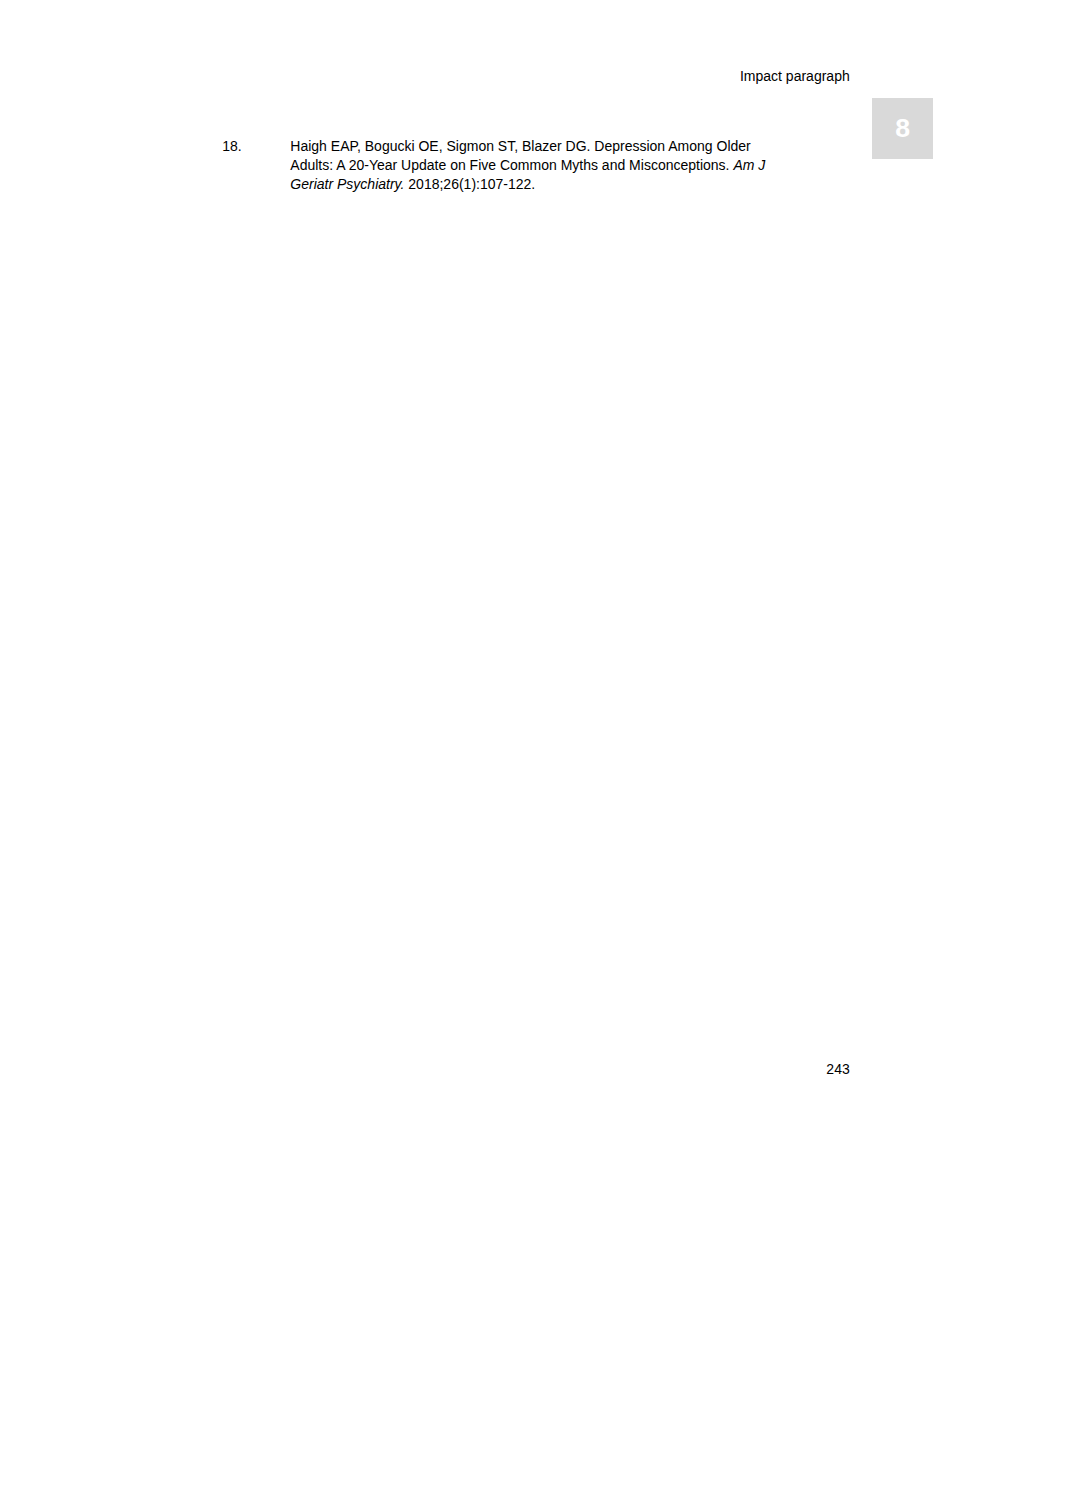Impact paragraph
8
18. Haigh EAP, Bogucki OE, Sigmon ST, Blazer DG. Depression Among Older Adults: A 20-Year Update on Five Common Myths and Misconceptions. Am J Geriatr Psychiatry. 2018;26(1):107-122.
243